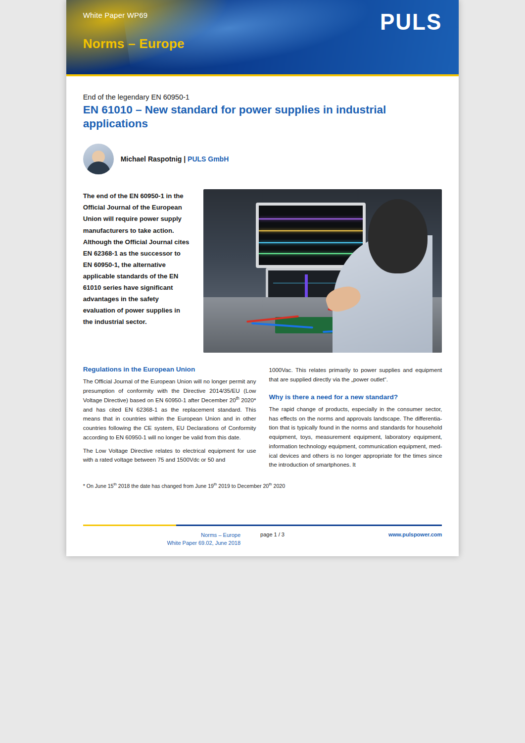White Paper WP69
Norms – Europe
PULS
End of the legendary EN 60950-1
EN 61010 – New standard for power supplies in industrial applications
Michael Raspotnig | PULS GmbH
The end of the EN 60950-1 in the Official Journal of the European Union will require power supply manufacturers to take action. Although the Official Journal cites EN 62368-1 as the successor to EN 60950-1, the alternative applicable standards of the EN 61010 series have significant advantages in the safety evaluation of power supplies in the industrial sector.
Regulations in the European Union
The Official Journal of the European Union will no longer permit any presumption of conformity with the Directive 2014/35/EU (Low Voltage Directive) based on EN 60950-1 after December 20th 2020* and has cited EN 62368-1 as the replacement standard. This means that in countries within the European Union and in other countries following the CE system, EU Declarations of Conformity according to EN 60950-1 will no longer be valid from this date.
The Low Voltage Directive relates to electrical equipment for use with a rated voltage between 75 and 1500Vdc or 50 and
1000Vac. This relates primarily to power supplies and equipment that are supplied directly via the „power outlet“.
Why is there a need for a new standard?
The rapid change of products, especially in the consumer sector, has effects on the norms and approvals landscape. The differentiation that is typically found in the norms and standards for household equipment, toys, measurement equipment, laboratory equipment, information technology equipment, communication equipment, medical devices and others is no longer appropriate for the times since the introduction of smartphones. It
* On June 15th 2018 the date has changed from June 19th 2019 to December 20th 2020
Norms – Europe
White Paper 69.02, June 2018
page 1 / 3
www.pulspower.com